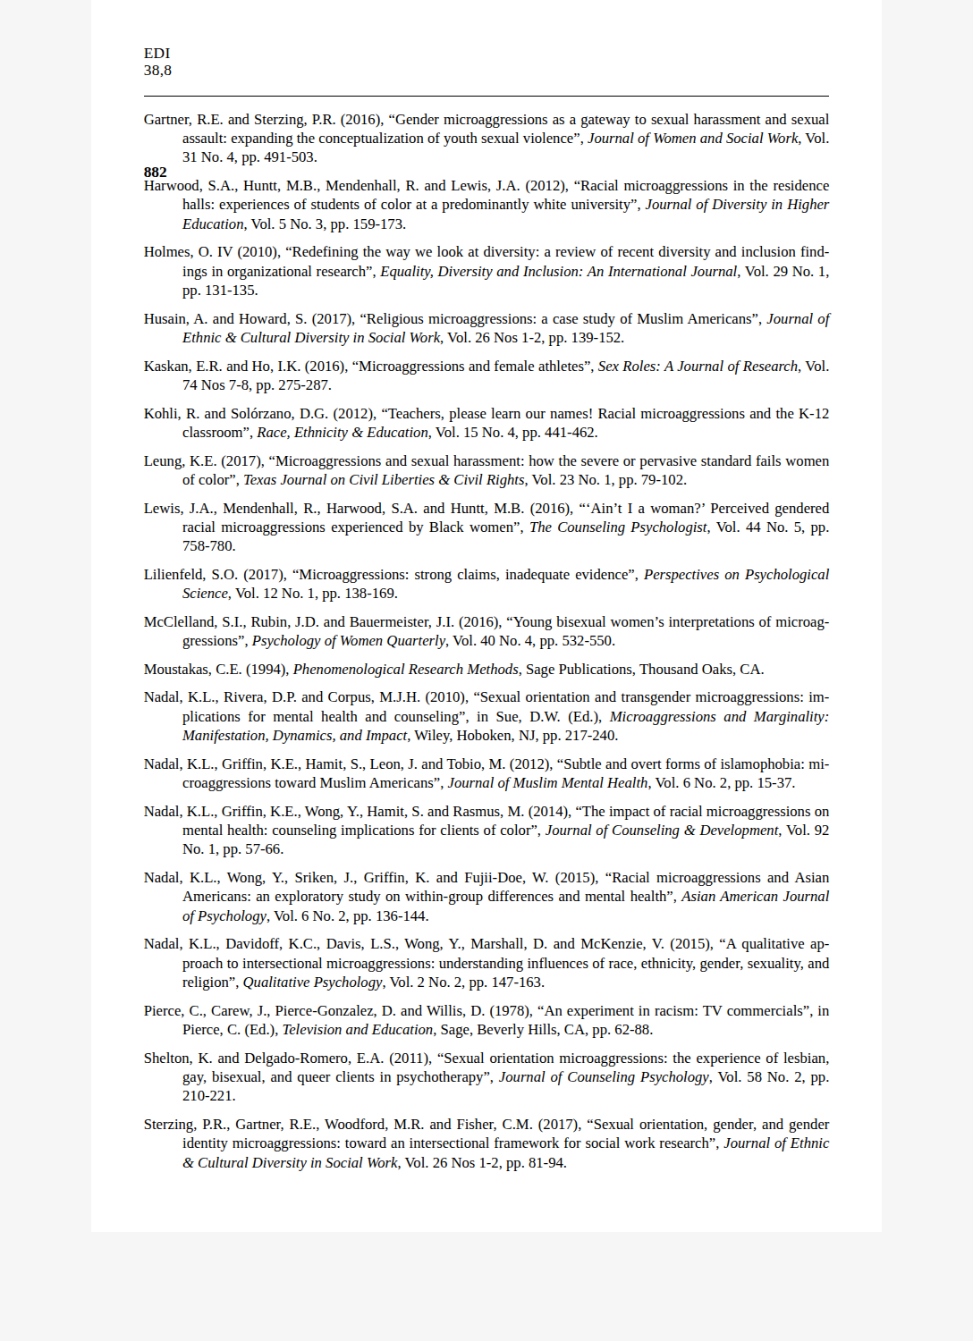EDI
38,8
882
Gartner, R.E. and Sterzing, P.R. (2016), “Gender microaggressions as a gateway to sexual harassment and sexual assault: expanding the conceptualization of youth sexual violence”, Journal of Women and Social Work, Vol. 31 No. 4, pp. 491-503.
Harwood, S.A., Huntt, M.B., Mendenhall, R. and Lewis, J.A. (2012), “Racial microaggressions in the residence halls: experiences of students of color at a predominantly white university”, Journal of Diversity in Higher Education, Vol. 5 No. 3, pp. 159-173.
Holmes, O. IV (2010), “Redefining the way we look at diversity: a review of recent diversity and inclusion findings in organizational research”, Equality, Diversity and Inclusion: An International Journal, Vol. 29 No. 1, pp. 131-135.
Husain, A. and Howard, S. (2017), “Religious microaggressions: a case study of Muslim Americans”, Journal of Ethnic & Cultural Diversity in Social Work, Vol. 26 Nos 1-2, pp. 139-152.
Kaskan, E.R. and Ho, I.K. (2016), “Microaggressions and female athletes”, Sex Roles: A Journal of Research, Vol. 74 Nos 7-8, pp. 275-287.
Kohli, R. and Solórzano, D.G. (2012), “Teachers, please learn our names! Racial microaggressions and the K-12 classroom”, Race, Ethnicity & Education, Vol. 15 No. 4, pp. 441-462.
Leung, K.E. (2017), “Microaggressions and sexual harassment: how the severe or pervasive standard fails women of color”, Texas Journal on Civil Liberties & Civil Rights, Vol. 23 No. 1, pp. 79-102.
Lewis, J.A., Mendenhall, R., Harwood, S.A. and Huntt, M.B. (2016), “‘Ain’t I a woman?’ Perceived gendered racial microaggressions experienced by Black women”, The Counseling Psychologist, Vol. 44 No. 5, pp. 758-780.
Lilienfeld, S.O. (2017), “Microaggressions: strong claims, inadequate evidence”, Perspectives on Psychological Science, Vol. 12 No. 1, pp. 138-169.
McClelland, S.I., Rubin, J.D. and Bauermeister, J.I. (2016), “Young bisexual women’s interpretations of microaggressions”, Psychology of Women Quarterly, Vol. 40 No. 4, pp. 532-550.
Moustakas, C.E. (1994), Phenomenological Research Methods, Sage Publications, Thousand Oaks, CA.
Nadal, K.L., Rivera, D.P. and Corpus, M.J.H. (2010), “Sexual orientation and transgender microaggressions: implications for mental health and counseling”, in Sue, D.W. (Ed.), Microaggressions and Marginality: Manifestation, Dynamics, and Impact, Wiley, Hoboken, NJ, pp. 217-240.
Nadal, K.L., Griffin, K.E., Hamit, S., Leon, J. and Tobio, M. (2012), “Subtle and overt forms of islamophobia: microaggressions toward Muslim Americans”, Journal of Muslim Mental Health, Vol. 6 No. 2, pp. 15-37.
Nadal, K.L., Griffin, K.E., Wong, Y., Hamit, S. and Rasmus, M. (2014), “The impact of racial microaggressions on mental health: counseling implications for clients of color”, Journal of Counseling & Development, Vol. 92 No. 1, pp. 57-66.
Nadal, K.L., Wong, Y., Sriken, J., Griffin, K. and Fujii-Doe, W. (2015), “Racial microaggressions and Asian Americans: an exploratory study on within-group differences and mental health”, Asian American Journal of Psychology, Vol. 6 No. 2, pp. 136-144.
Nadal, K.L., Davidoff, K.C., Davis, L.S., Wong, Y., Marshall, D. and McKenzie, V. (2015), “A qualitative approach to intersectional microaggressions: understanding influences of race, ethnicity, gender, sexuality, and religion”, Qualitative Psychology, Vol. 2 No. 2, pp. 147-163.
Pierce, C., Carew, J., Pierce-Gonzalez, D. and Willis, D. (1978), “An experiment in racism: TV commercials”, in Pierce, C. (Ed.), Television and Education, Sage, Beverly Hills, CA, pp. 62-88.
Shelton, K. and Delgado-Romero, E.A. (2011), “Sexual orientation microaggressions: the experience of lesbian, gay, bisexual, and queer clients in psychotherapy”, Journal of Counseling Psychology, Vol. 58 No. 2, pp. 210-221.
Sterzing, P.R., Gartner, R.E., Woodford, M.R. and Fisher, C.M. (2017), “Sexual orientation, gender, and gender identity microaggressions: toward an intersectional framework for social work research”, Journal of Ethnic & Cultural Diversity in Social Work, Vol. 26 Nos 1-2, pp. 81-94.